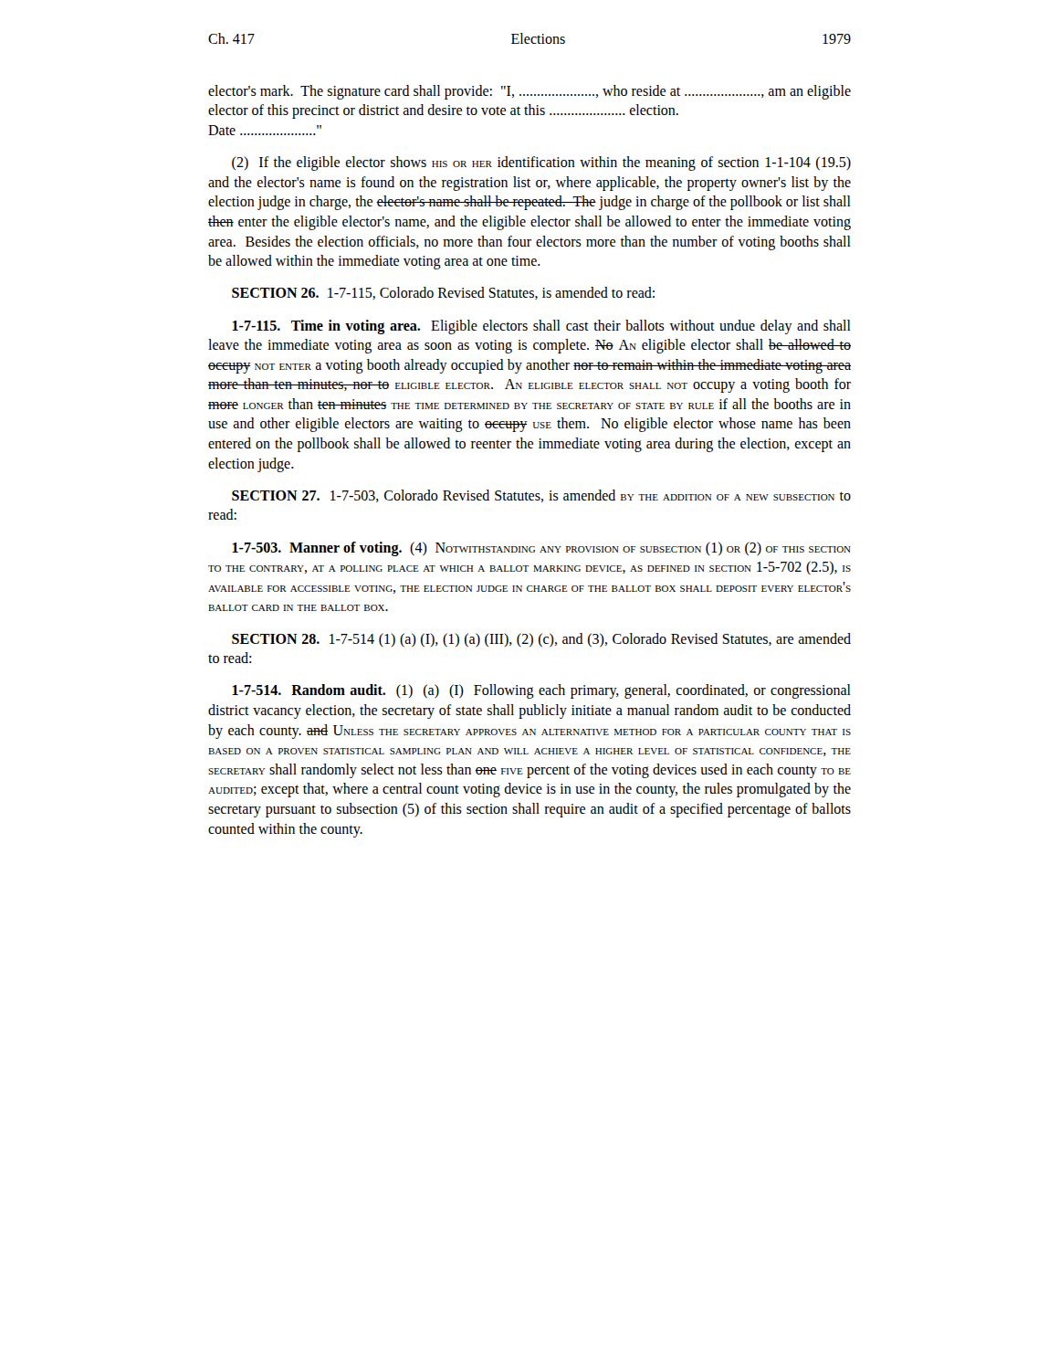Ch. 417 Elections 1979
elector's mark. The signature card shall provide: "I, ....................., who reside at ....................., am an eligible elector of this precinct or district and desire to vote at this ..................... election.
Date ....................."
(2) If the eligible elector shows his or her identification within the meaning of section 1-1-104 (19.5) and the elector's name is found on the registration list or, where applicable, the property owner's list by the election judge in charge, the elector's name shall be repeated. The judge in charge of the pollbook or list shall then enter the eligible elector's name, and the eligible elector shall be allowed to enter the immediate voting area. Besides the election officials, no more than four electors more than the number of voting booths shall be allowed within the immediate voting area at one time.
SECTION 26. 1-7-115, Colorado Revised Statutes, is amended to read:
1-7-115. Time in voting area. Eligible electors shall cast their ballots without undue delay and shall leave the immediate voting area as soon as voting is complete. No An eligible elector shall be allowed to occupy not enter a voting booth already occupied by another nor to remain within the immediate voting area more than ten minutes, nor to eligible elector. An eligible elector shall not occupy a voting booth for more longer than ten minutes the time determined by the secretary of state by rule if all the booths are in use and other eligible electors are waiting to occupy use them. No eligible elector whose name has been entered on the pollbook shall be allowed to reenter the immediate voting area during the election, except an election judge.
SECTION 27. 1-7-503, Colorado Revised Statutes, is amended by the addition of a new subsection to read:
1-7-503. Manner of voting. (4) Notwithstanding any provision of subsection (1) or (2) of this section to the contrary, at a polling place at which a ballot marking device, as defined in section 1-5-702 (2.5), is available for accessible voting, the election judge in charge of the ballot box shall deposit every elector's ballot card in the ballot box.
SECTION 28. 1-7-514 (1) (a) (I), (1) (a) (III), (2) (c), and (3), Colorado Revised Statutes, are amended to read:
1-7-514. Random audit. (1) (a) (I) Following each primary, general, coordinated, or congressional district vacancy election, the secretary of state shall publicly initiate a manual random audit to be conducted by each county. and Unless the secretary approves an alternative method for a particular county that is based on a proven statistical sampling plan and will achieve a higher level of statistical confidence, the secretary shall randomly select not less than one five percent of the voting devices used in each county to be audited; except that, where a central count voting device is in use in the county, the rules promulgated by the secretary pursuant to subsection (5) of this section shall require an audit of a specified percentage of ballots counted within the county.